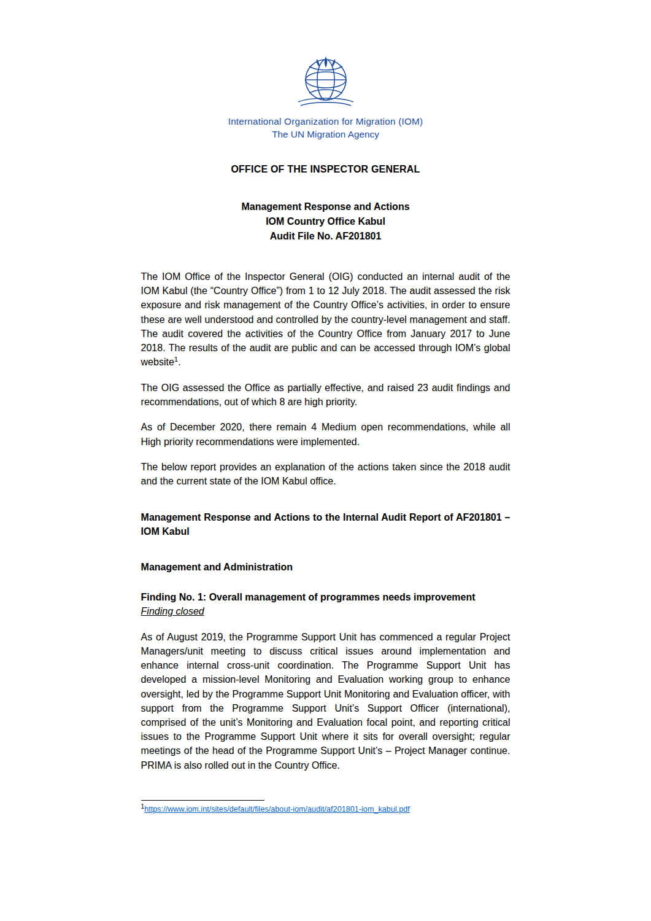International Organization for Migration (IOM)
The UN Migration Agency
OFFICE OF THE INSPECTOR GENERAL
Management Response and Actions
IOM Country Office Kabul
Audit File No. AF201801
The IOM Office of the Inspector General (OIG) conducted an internal audit of the IOM Kabul (the “Country Office”) from 1 to 12 July 2018. The audit assessed the risk exposure and risk management of the Country Office’s activities, in order to ensure these are well understood and controlled by the country-level management and staff. The audit covered the activities of the Country Office from January 2017 to June 2018. The results of the audit are public and can be accessed through IOM’s global website1.
The OIG assessed the Office as partially effective, and raised 23 audit findings and recommendations, out of which 8 are high priority.
As of December 2020, there remain 4 Medium open recommendations, while all High priority recommendations were implemented.
The below report provides an explanation of the actions taken since the 2018 audit and the current state of the IOM Kabul office.
Management Response and Actions to the Internal Audit Report of AF201801 – IOM Kabul
Management and Administration
Finding No. 1: Overall management of programmes needs improvement
Finding closed
As of August 2019, the Programme Support Unit has commenced a regular Project Managers/unit meeting to discuss critical issues around implementation and enhance internal cross-unit coordination. The Programme Support Unit has developed a mission-level Monitoring and Evaluation working group to enhance oversight, led by the Programme Support Unit Monitoring and Evaluation officer, with support from the Programme Support Unit’s Support Officer (international), comprised of the unit’s Monitoring and Evaluation focal point, and reporting critical issues to the Programme Support Unit where it sits for overall oversight; regular meetings of the head of the Programme Support Unit’s – Project Manager continue. PRIMA is also rolled out in the Country Office.
1https://www.iom.int/sites/default/files/about-iom/audit/af201801-iom_kabul.pdf